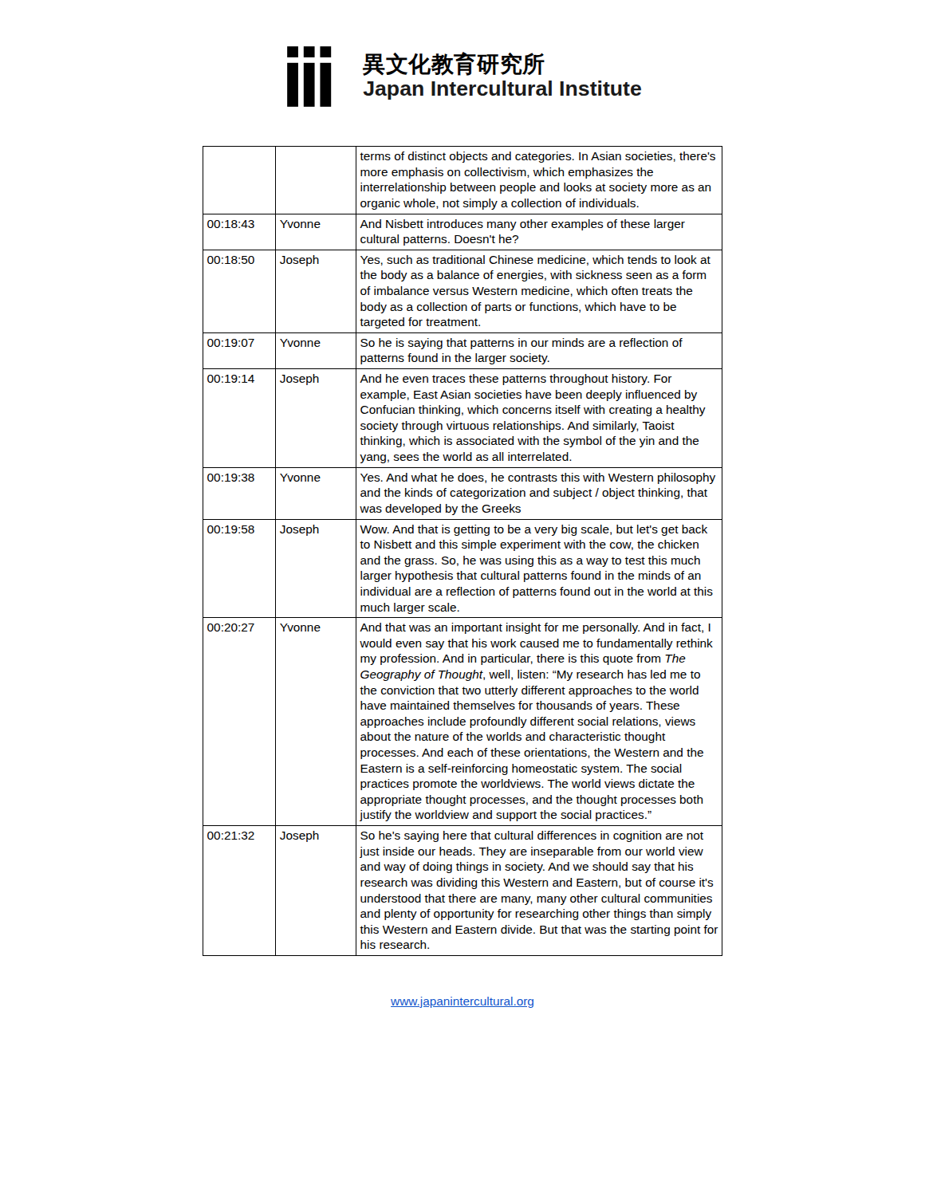異文化教育研究所 Japan Intercultural Institute
| | | terms of distinct objects and categories. In Asian societies, there's more emphasis on collectivism, which emphasizes the interrelationship between people and looks at society more as an organic whole, not simply a collection of individuals. |
| 00:18:43 | Yvonne | And Nisbett introduces many other examples of these larger cultural patterns. Doesn't he? |
| 00:18:50 | Joseph | Yes, such as traditional Chinese medicine, which tends to look at the body as a balance of energies, with sickness seen as a form of imbalance versus Western medicine, which often treats the body as a collection of parts or functions, which have to be targeted for treatment. |
| 00:19:07 | Yvonne | So he is saying that patterns in our minds are a reflection of patterns found in the larger society. |
| 00:19:14 | Joseph | And he even traces these patterns throughout history. For example, East Asian societies have been deeply influenced by Confucian thinking, which concerns itself with creating a healthy society through virtuous relationships. And similarly, Taoist thinking, which is associated with the symbol of the yin and the yang, sees the world as all interrelated. |
| 00:19:38 | Yvonne | Yes. And what he does, he contrasts this with Western philosophy and the kinds of categorization and subject / object thinking, that was developed by the Greeks |
| 00:19:58 | Joseph | Wow. And that is getting to be a very big scale, but let's get back to Nisbett and this simple experiment with the cow, the chicken and the grass. So, he was using this as a way to test this much larger hypothesis that cultural patterns found in the minds of an individual are a reflection of patterns found out in the world at this much larger scale. |
| 00:20:27 | Yvonne | And that was an important insight for me personally. And in fact, I would even say that his work caused me to fundamentally rethink my profession. And in particular, there is this quote from The Geography of Thought , well, listen: “My research has led me to the conviction that two utterly different approaches to the world have maintained themselves for thousands of years. These approaches include profoundly different social relations, views about the nature of the worlds and characteristic thought processes. And each of these orientations, the Western and the Eastern is a self-reinforcing homeostatic system. The social practices promote the worldviews. The world views dictate the appropriate thought processes, and the thought processes both justify the worldview and support the social practices.” |
| 00:21:32 | Joseph | So he's saying here that cultural differences in cognition are not just inside our heads. They are inseparable from our world view and way of doing things in society. And we should say that his research was dividing this Western and Eastern, but of course it's understood that there are many, many other cultural communities and plenty of opportunity for researching other things than simply this Western and Eastern divide. But that was the starting point for his research. |
www.japanintercultural.org